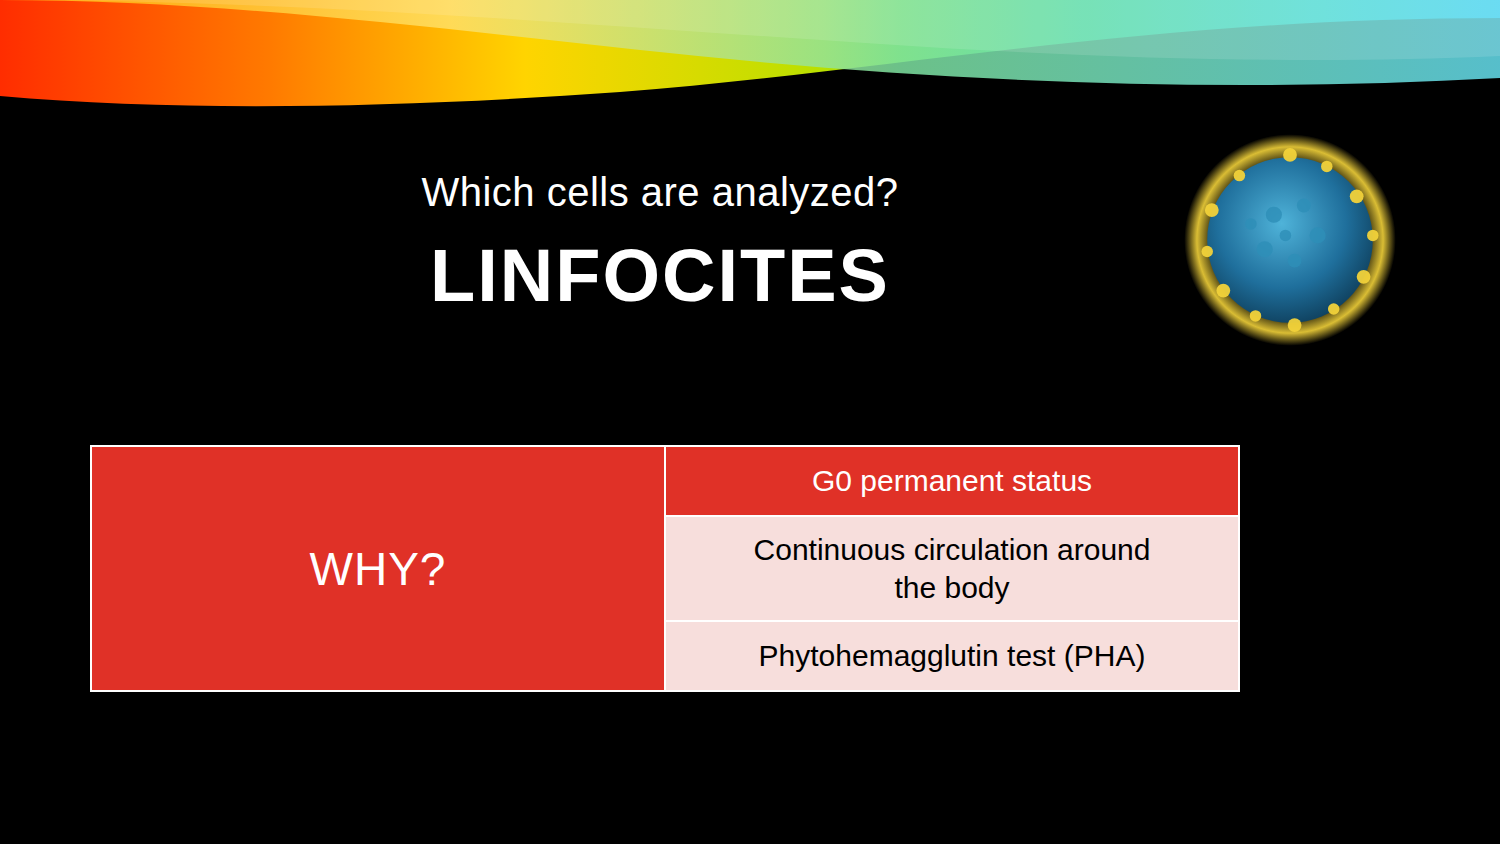Which cells are analyzed?
Linfocites
| Why? | G0 permanent status |
| Continuous circulation around the body |
| Phytohemagglutin test (PHA) |